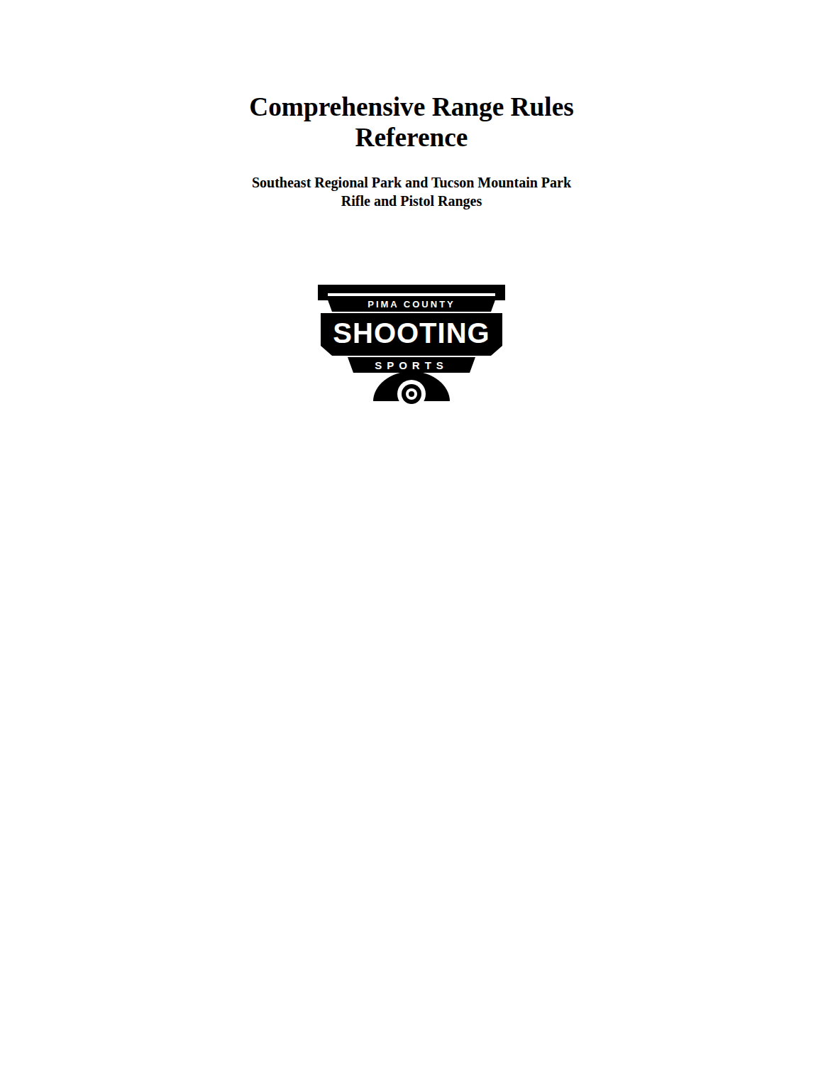Comprehensive Range Rules Reference
Southeast Regional Park and Tucson Mountain Park
Rifle and Pistol Ranges
Pima County Shooting Sports PIMA COUNTY SHOOTING SPORTS